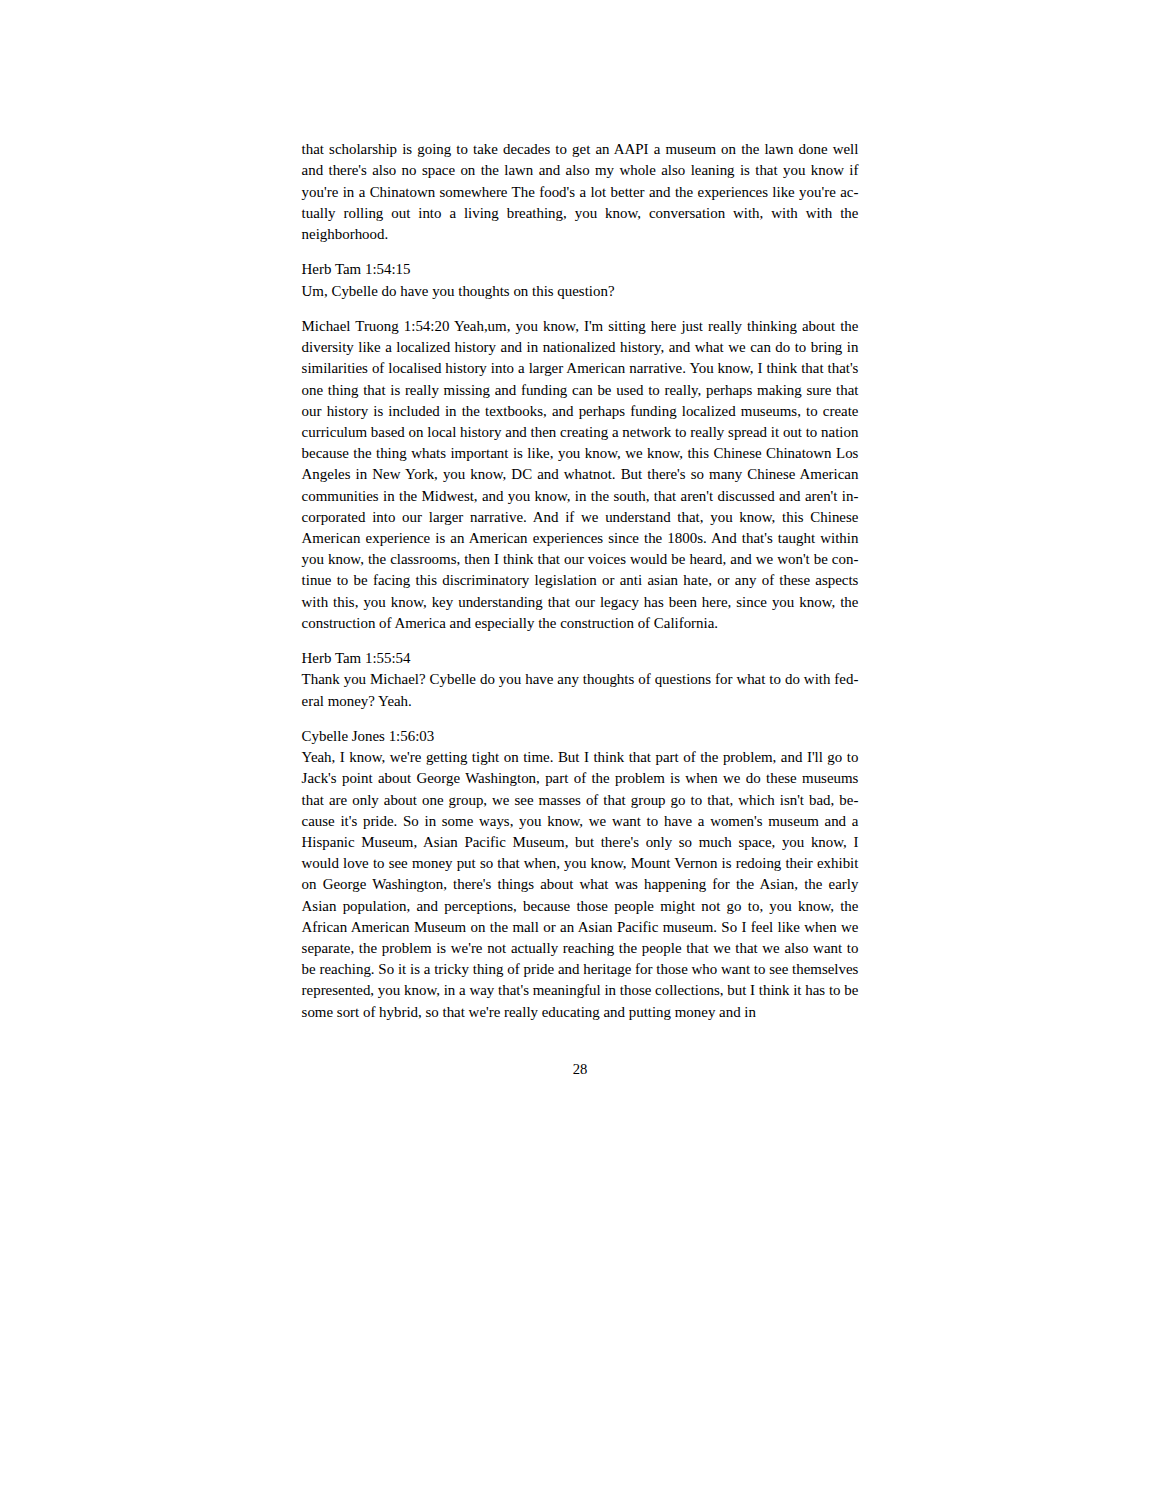that scholarship is going to take decades to get an AAPI a museum on the lawn done well and there's also no space on the lawn and also my whole also leaning is that you know if you're in a Chinatown somewhere The food's a lot better and the experiences like you're actually rolling out into a living breathing, you know, conversation with, with with the neighborhood.
Herb Tam 1:54:15
Um, Cybelle do have you thoughts on this question?
Michael Truong 1:54:20 Yeah,um, you know, I'm sitting here just really thinking about the diversity like a localized history and in nationalized history, and what we can do to bring in similarities of localised history into a larger American narrative. You know, I think that that's one thing that is really missing and funding can be used to really, perhaps making sure that our history is included in the textbooks, and perhaps funding localized museums, to create curriculum based on local history and then creating a network to really spread it out to nation because the thing whats important is like, you know, we know, this Chinese Chinatown Los Angeles in New York, you know, DC and whatnot. But there's so many Chinese American communities in the Midwest, and you know, in the south, that aren't discussed and aren't incorporated into our larger narrative. And if we understand that, you know, this Chinese American experience is an American experiences since the 1800s. And that's taught within you know, the classrooms, then I think that our voices would be heard, and we won't be continue to be facing this discriminatory legislation or anti asian hate, or any of these aspects with this, you know, key understanding that our legacy has been here, since you know, the construction of America and especially the construction of California.
Herb Tam 1:55:54
Thank you Michael? Cybelle do you have any thoughts of questions for what to do with federal money? Yeah.
Cybelle Jones 1:56:03
Yeah, I know, we're getting tight on time. But I think that part of the problem, and I'll go to Jack's point about George Washington, part of the problem is when we do these museums that are only about one group, we see masses of that group go to that, which isn't bad, because it's pride. So in some ways, you know, we want to have a women's museum and a Hispanic Museum, Asian Pacific Museum, but there's only so much space, you know, I would love to see money put so that when, you know, Mount Vernon is redoing their exhibit on George Washington, there's things about what was happening for the Asian, the early Asian population, and perceptions, because those people might not go to, you know, the African American Museum on the mall or an Asian Pacific museum. So I feel like when we separate, the problem is we're not actually reaching the people that we that we also want to be reaching. So it is a tricky thing of pride and heritage for those who want to see themselves represented, you know, in a way that's meaningful in those collections, but I think it has to be some sort of hybrid, so that we're really educating and putting money and in
28